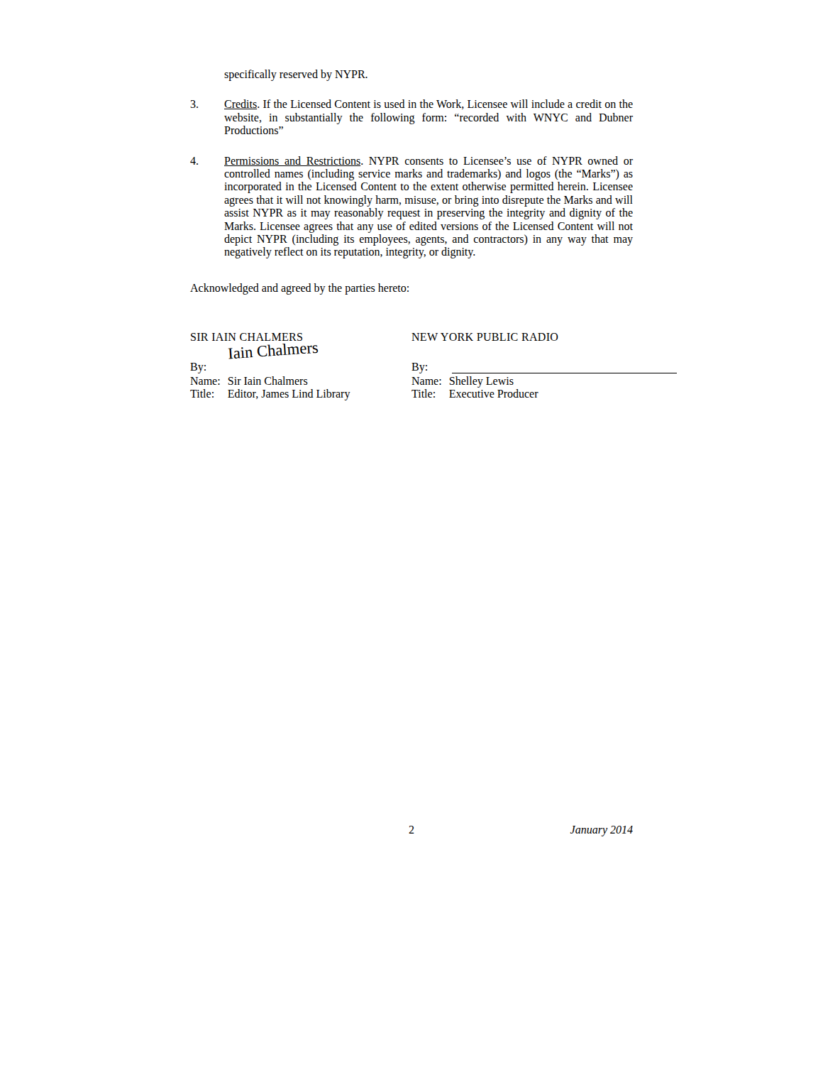specifically reserved by NYPR.
3.
Credits. If the Licensed Content is used in the Work, Licensee will include a credit on the website, in substantially the following form: “recorded with WNYC and Dubner Productions”
4.
Permissions and Restrictions. NYPR consents to Licensee’s use of NYPR owned or controlled names (including service marks and trademarks) and logos (the “Marks”) as incorporated in the Licensed Content to the extent otherwise permitted herein. Licensee agrees that it will not knowingly harm, misuse, or bring into disrepute the Marks and will assist NYPR as it may reasonably request in preserving the integrity and dignity of the Marks. Licensee agrees that any use of edited versions of the Licensed Content will not depict NYPR (including its employees, agents, and contractors) in any way that may negatively reflect on its reputation, integrity, or dignity.
Acknowledged and agreed by the parties hereto:
| SIR IAIN CHALMERS Iain Chalmers By: Name: Sir Iain Chalmers Title: Editor, James Lind Library | NEW YORK PUBLIC RADIO By: Name: Shelley Lewis Title: Executive Producer |
2 January 2014